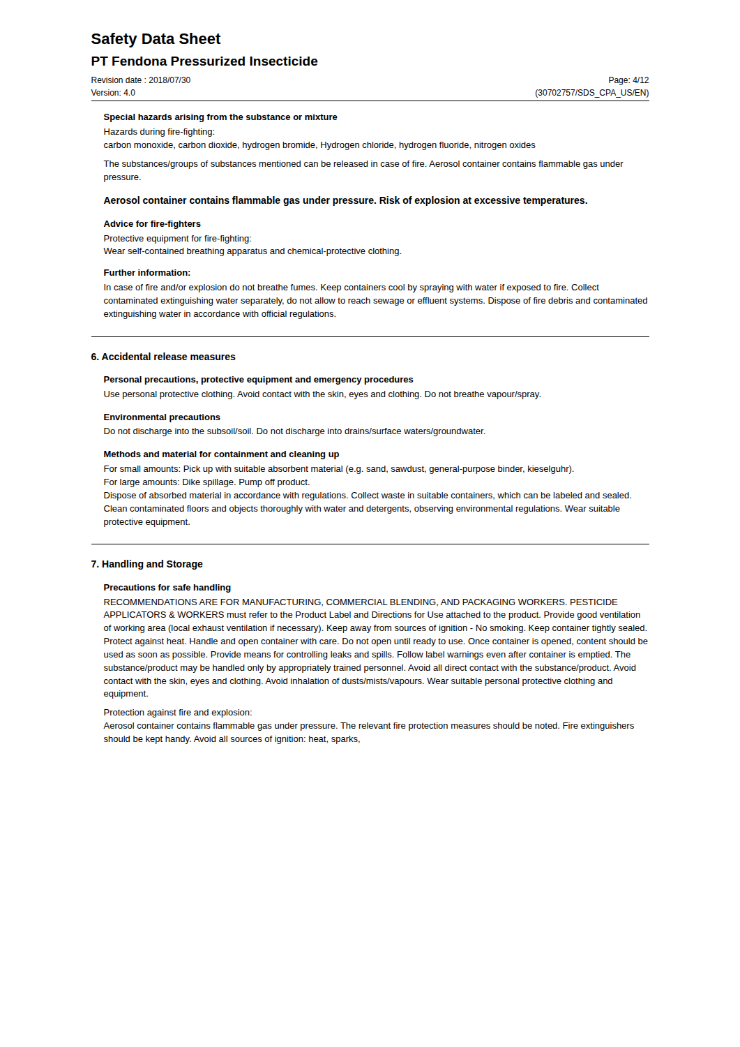Safety Data Sheet
PT Fendona Pressurized Insecticide
Revision date : 2018/07/30 Version: 4.0
Page: 4/12 (30702757/SDS_CPA_US/EN)
Special hazards arising from the substance or mixture
Hazards during fire-fighting:
carbon monoxide, carbon dioxide, hydrogen bromide, Hydrogen chloride, hydrogen fluoride, nitrogen oxides
The substances/groups of substances mentioned can be released in case of fire. Aerosol container contains flammable gas under pressure.
Aerosol container contains flammable gas under pressure. Risk of explosion at excessive temperatures.
Advice for fire-fighters
Protective equipment for fire-fighting:
Wear self-contained breathing apparatus and chemical-protective clothing.
Further information:
In case of fire and/or explosion do not breathe fumes. Keep containers cool by spraying with water if exposed to fire. Collect contaminated extinguishing water separately, do not allow to reach sewage or effluent systems. Dispose of fire debris and contaminated extinguishing water in accordance with official regulations.
6. Accidental release measures
Personal precautions, protective equipment and emergency procedures
Use personal protective clothing. Avoid contact with the skin, eyes and clothing. Do not breathe vapour/spray.
Environmental precautions
Do not discharge into the subsoil/soil. Do not discharge into drains/surface waters/groundwater.
Methods and material for containment and cleaning up
For small amounts: Pick up with suitable absorbent material (e.g. sand, sawdust, general-purpose binder, kieselguhr).
For large amounts: Dike spillage. Pump off product.
Dispose of absorbed material in accordance with regulations. Collect waste in suitable containers, which can be labeled and sealed. Clean contaminated floors and objects thoroughly with water and detergents, observing environmental regulations. Wear suitable protective equipment.
7. Handling and Storage
Precautions for safe handling
RECOMMENDATIONS ARE FOR MANUFACTURING, COMMERCIAL BLENDING, AND PACKAGING WORKERS. PESTICIDE APPLICATORS & WORKERS must refer to the Product Label and Directions for Use attached to the product. Provide good ventilation of working area (local exhaust ventilation if necessary). Keep away from sources of ignition - No smoking. Keep container tightly sealed. Protect against heat. Handle and open container with care. Do not open until ready to use. Once container is opened, content should be used as soon as possible. Provide means for controlling leaks and spills. Follow label warnings even after container is emptied. The substance/product may be handled only by appropriately trained personnel. Avoid all direct contact with the substance/product. Avoid contact with the skin, eyes and clothing. Avoid inhalation of dusts/mists/vapours. Wear suitable personal protective clothing and equipment.
Protection against fire and explosion:
Aerosol container contains flammable gas under pressure. The relevant fire protection measures should be noted. Fire extinguishers should be kept handy. Avoid all sources of ignition: heat, sparks,